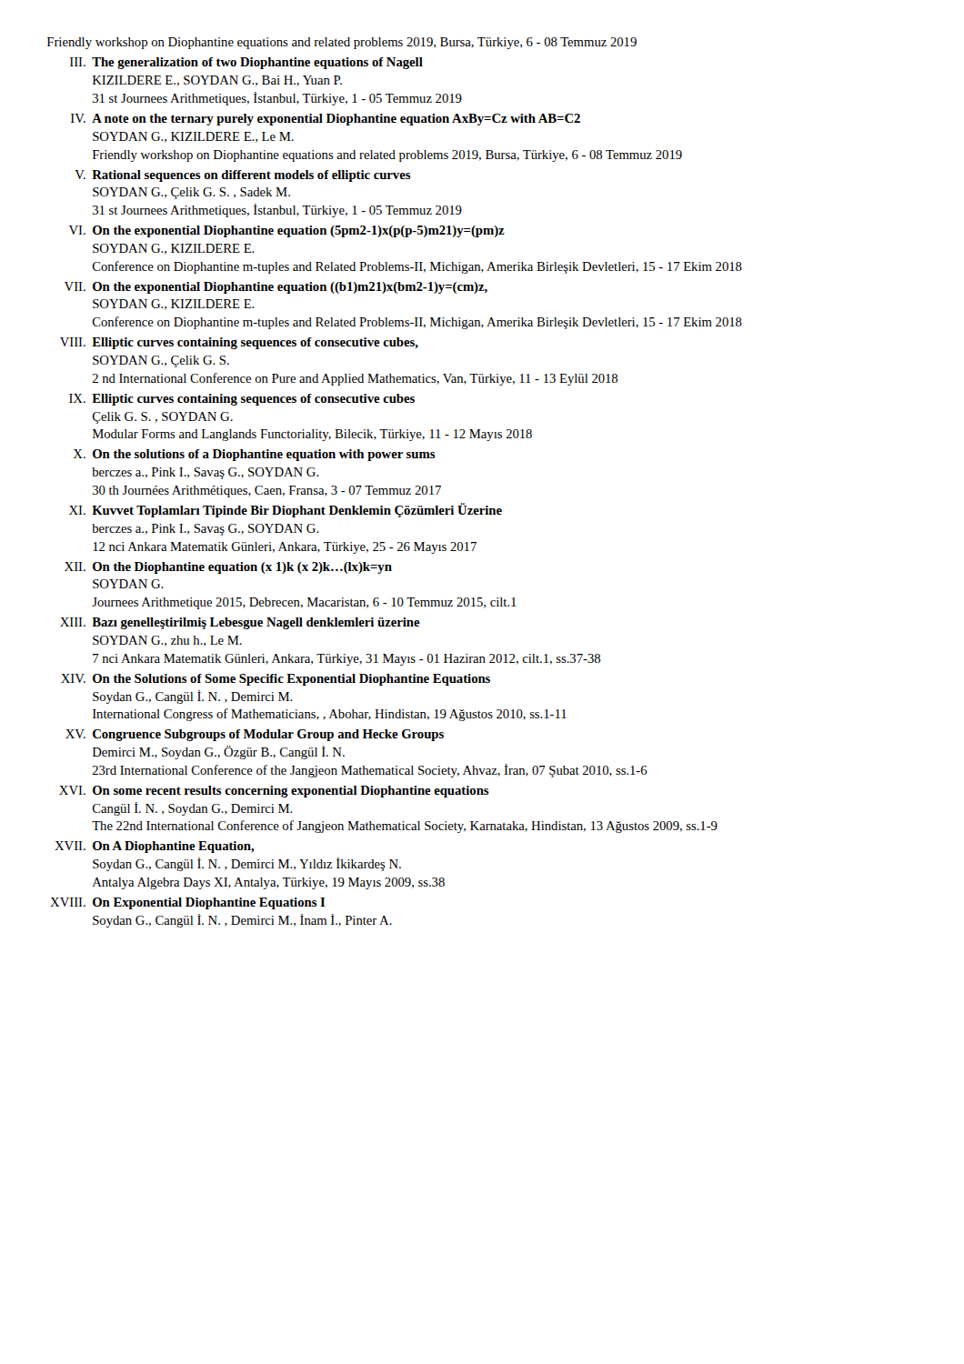Friendly workshop on Diophantine equations and related problems 2019, Bursa, Türkiye, 6 - 08 Temmuz 2019
The generalization of two Diophantine equations of Nagell KIZILDERE E., SOYDAN G., Bai H., Yuan P. 31 st Journees Arithmetiques, İstanbul, Türkiye, 1 - 05 Temmuz 2019
A note on the ternary purely exponential Diophantine equation AxBy=Cz with AB=C2 SOYDAN G., KIZILDERE E., Le M. Friendly workshop on Diophantine equations and related problems 2019, Bursa, Türkiye, 6 - 08 Temmuz 2019
Rational sequences on different models of elliptic curves SOYDAN G., Çelik G. S. , Sadek M. 31 st Journees Arithmetiques, İstanbul, Türkiye, 1 - 05 Temmuz 2019
On the exponential Diophantine equation (5pm2-1)x(p(p-5)m21)y=(pm)z SOYDAN G., KIZILDERE E. Conference on Diophantine m-tuples and Related Problems-II, Michigan, Amerika Birleşik Devletleri, 15 - 17 Ekim 2018
On the exponential Diophantine equation ((b1)m21)x(bm2-1)y=(cm)z, SOYDAN G., KIZILDERE E. Conference on Diophantine m-tuples and Related Problems-II, Michigan, Amerika Birleşik Devletleri, 15 - 17 Ekim 2018
Elliptic curves containing sequences of consecutive cubes, SOYDAN G., Çelik G. S. 2 nd International Conference on Pure and Applied Mathematics, Van, Türkiye, 11 - 13 Eylül 2018
Elliptic curves containing sequences of consecutive cubes Çelik G. S. , SOYDAN G. Modular Forms and Langlands Functoriality, Bilecik, Türkiye, 11 - 12 Mayıs 2018
On the solutions of a Diophantine equation with power sums berczes a., Pink I., Savaş G., SOYDAN G. 30 th Journées Arithmétiques, Caen, Fransa, 3 - 07 Temmuz 2017
Kuvvet Toplamları Tipinde Bir Diophant Denklemin Çözümleri Üzerine berczes a., Pink I., Savaş G., SOYDAN G. 12 nci Ankara Matematik Günleri, Ankara, Türkiye, 25 - 26 Mayıs 2017
On the Diophantine equation (x 1)k (x 2)k…(lx)k=yn SOYDAN G. Journees Arithmetique 2015, Debrecen, Macaristan, 6 - 10 Temmuz 2015, cilt.1
Bazı genelleştirilmiş Lebesgue Nagell denklemleri üzerine SOYDAN G., zhu h., Le M. 7 nci Ankara Matematik Günleri, Ankara, Türkiye, 31 Mayıs - 01 Haziran 2012, cilt.1, ss.37-38
On the Solutions of Some Specific Exponential Diophantine Equations Soydan G., Cangül İ. N. , Demirci M. International Congress of Mathematicians, , Abohar, Hindistan, 19 Ağustos 2010, ss.1-11
Congruence Subgroups of Modular Group and Hecke Groups Demirci M., Soydan G., Özgür B., Cangül İ. N. 23rd International Conference of the Jangjeon Mathematical Society, Ahvaz, İran, 07 Şubat 2010, ss.1-6
On some recent results concerning exponential Diophantine equations Cangül İ. N. , Soydan G., Demirci M. The 22nd International Conference of Jangjeon Mathematical Society, Karnataka, Hindistan, 13 Ağustos 2009, ss.1-9
On A Diophantine Equation, Soydan G., Cangül İ. N. , Demirci M., Yıldız İkikardeş N. Antalya Algebra Days XI, Antalya, Türkiye, 19 Mayıs 2009, ss.38
On Exponential Diophantine Equations I Soydan G., Cangül İ. N. , Demirci M., İnam İ., Pinter A.